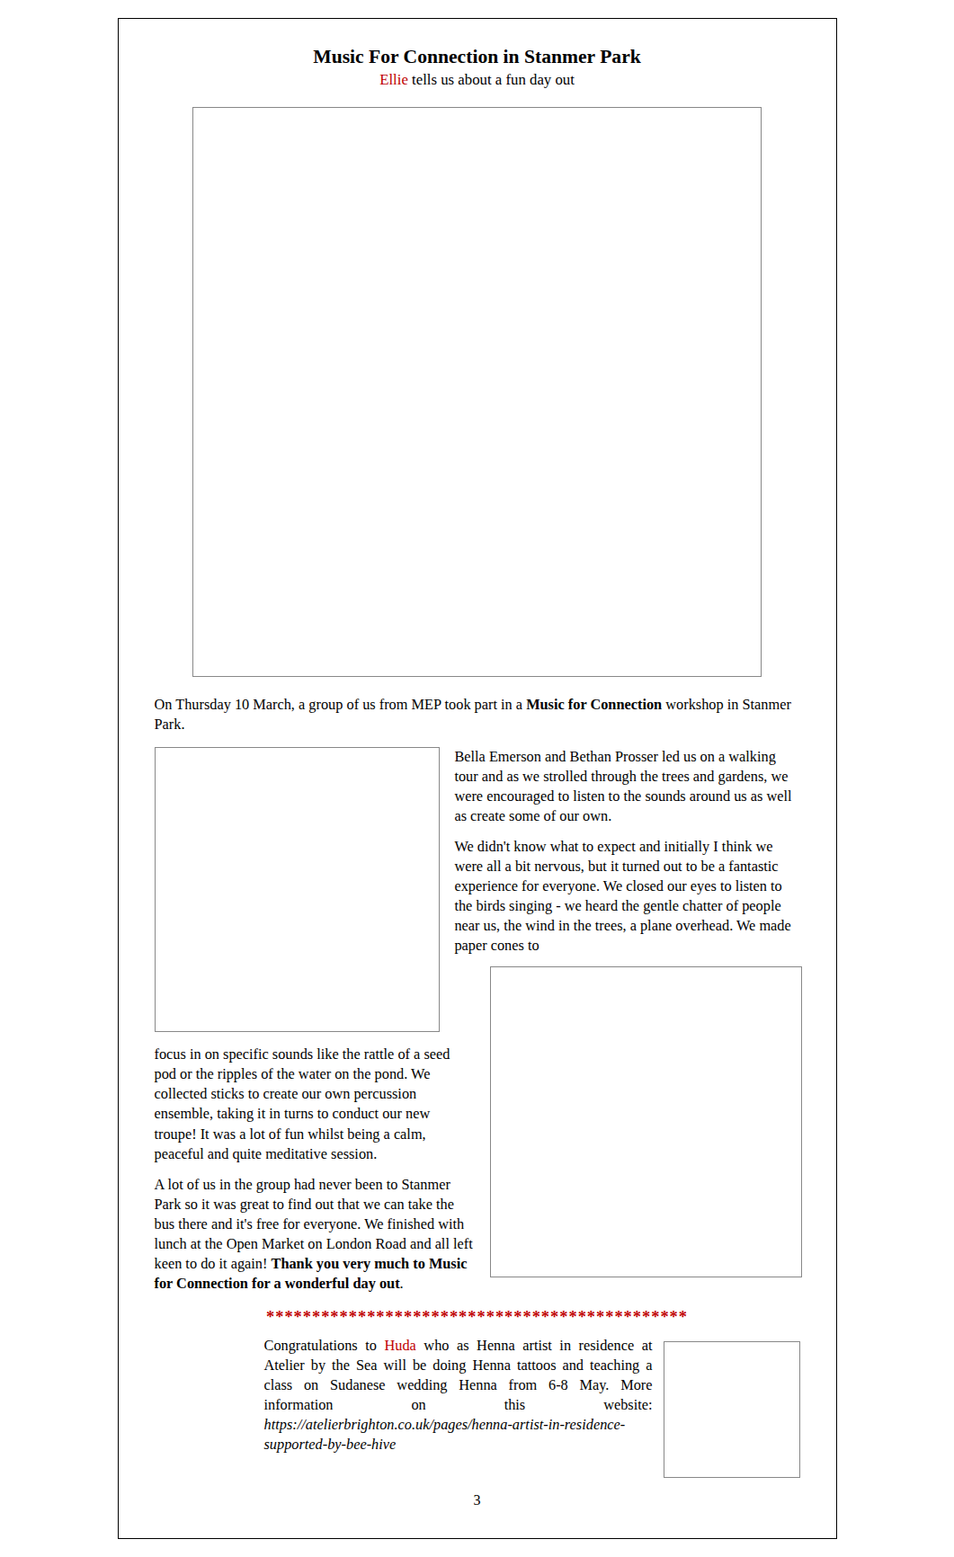Music For Connection in Stanmer Park
Ellie tells us about a fun day out
On Thursday 10 March, a group of us from MEP took part in a Music for Connection workshop in Stanmer Park.
Bella Emerson and Bethan Prosser led us on a walking tour and as we strolled through the trees and gardens, we were encouraged to listen to the sounds around us as well as create some of our own.
We didn't know what to expect and initially I think we were all a bit nervous, but it turned out to be a fantastic experience for everyone. We closed our eyes to listen to the birds singing - we heard the gentle chatter of people near us, the wind in the trees, a plane overhead. We made paper cones to
focus in on specific sounds like the rattle of a seed pod or the ripples of the water on the pond. We collected sticks to create our own percussion ensemble, taking it in turns to conduct our new troupe! It was a lot of fun whilst being a calm, peaceful and quite meditative session.
A lot of us in the group had never been to Stanmer Park so it was great to find out that we can take the bus there and it's free for everyone. We finished with lunch at the Open Market on London Road and all left keen to do it again! Thank you very much to Music for Connection for a wonderful day out.
**********************************************
Congratulations to Huda who as Henna artist in residence at Atelier by the Sea will be doing Henna tattoos and teaching a class on Sudanese wedding Henna from 6-8 May. More information on this website: https://atelierbrighton.co.uk/pages/henna-artist-in-residence-supported-by-bee-hive
3